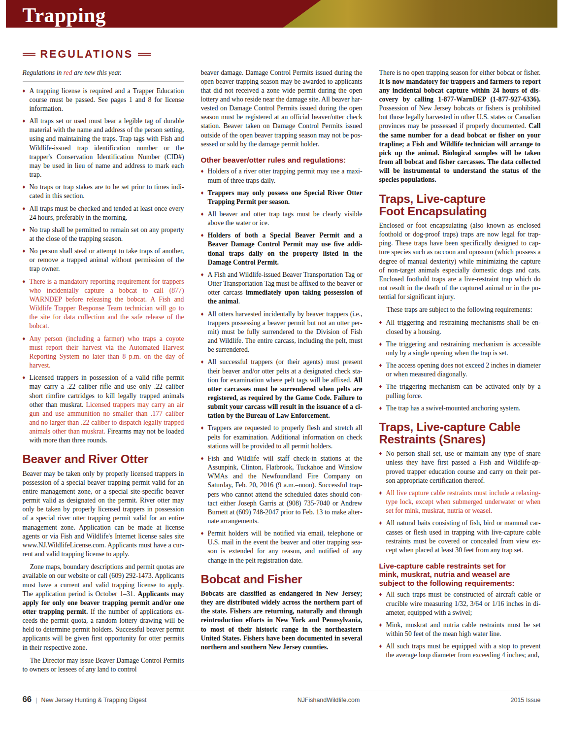Trapping
Regulations
Regulations in red are new this year.
A trapping license is required and a Trapper Education course must be passed. See pages 1 and 8 for license information.
All traps set or used must bear a legible tag of durable material with the name and address of the person setting, using and maintaining the traps. Trap tags with Fish and Wildlife-issued trap identification number or the trapper's Conservation Identification Number (CID#) may be used in lieu of name and address to mark each trap.
No traps or trap stakes are to be set prior to times indicated in this section.
All traps must be checked and tended at least once every 24 hours, preferably in the morning.
No trap shall be permitted to remain set on any property at the close of the trapping season.
No person shall steal or attempt to take traps of another, or remove a trapped animal without permission of the trap owner.
There is a mandatory reporting requirement for trappers who incidentally capture a bobcat to call (877) WARNDEP before releasing the bobcat. A Fish and Wildlife Trapper Response Team technician will go to the site for data collection and the safe release of the bobcat.
Any person (including a farmer) who traps a coyote must report their harvest via the Automated Harvest Reporting System no later than 8 p.m. on the day of harvest.
Licensed trappers in possession of a valid rifle permit may carry a .22 caliber rifle and use only .22 caliber short rimfire cartridges to kill legally trapped animals other than muskrat. Licensed trappers may carry an air gun and use ammunition no smaller than .177 caliber and no larger than .22 caliber to dispatch legally trapped animals other than muskrat. Firearms may not be loaded with more than three rounds.
Beaver and River Otter
Beaver may be taken only by properly licensed trappers in possession of a special beaver trapping permit valid for an entire management zone, or a special site-specific beaver permit valid as designated on the permit. River otter may only be taken by properly licensed trappers in possession of a special river otter trapping permit valid for an entire management zone. Application can be made at license agents or via Fish and Wildlife's Internet license sales site www.NJ.WildlifeLicense.com. Applicants must have a current and valid trapping license to apply.
Zone maps, boundary descriptions and permit quotas are available on our website or call (609) 292-1473. Applicants must have a current and valid trapping license to apply. The application period is October 1–31. Applicants may apply for only one beaver trapping permit and/or one otter trapping permit. If the number of applications exceeds the permit quota, a random lottery drawing will be held to determine permit holders. Successful beaver permit applicants will be given first opportunity for otter permits in their respective zone.
The Director may issue Beaver Damage Control Permits to owners or lessees of any land to control
beaver damage. Damage Control Permits issued during the open beaver trapping season may be awarded to applicants that did not received a zone wide permit during the open lottery and who reside near the damage site. All beaver harvested on Damage Control Permits issued during the open season must be registered at an official beaver/otter check station. Beaver taken on Damage Control Permits issued outside of the open beaver trapping season may not be possessed or sold by the damage permit holder.
Other beaver/otter rules and regulations:
Holders of a river otter trapping permit may use a maximum of three traps daily.
Trappers may only possess one Special River Otter Trapping Permit per season.
All beaver and otter trap tags must be clearly visible above the water or ice.
Holders of both a Special Beaver Permit and a Beaver Damage Control Permit may use five additional traps daily on the property listed in the Damage Control Permit.
A Fish and Wildlife-issued Beaver Transportation Tag or Otter Transportation Tag must be affixed to the beaver or otter carcass immediately upon taking possession of the animal.
All otters harvested incidentally by beaver trappers (i.e., trappers possessing a beaver permit but not an otter permit) must be fully surrendered to the Division of Fish and Wildlife. The entire carcass, including the pelt, must be surrendered.
All successful trappers (or their agents) must present their beaver and/or otter pelts at a designated check station for examination where pelt tags will be affixed. All otter carcasses must be surrendered when pelts are registered, as required by the Game Code. Failure to submit your carcass will result in the issuance of a citation by the Bureau of Law Enforcement.
Trappers are requested to properly flesh and stretch all pelts for examination. Additional information on check stations will be provided to all permit holders.
Fish and Wildlife will staff check-in stations at the Assunpink, Clinton, Flatbrook, Tuckahoe and Winslow WMAs and the Newfoundland Fire Company on Saturday, Feb. 20, 2016 (9 a.m.–noon). Successful trappers who cannot attend the scheduled dates should contact either Joseph Garris at (908) 735-7040 or Andrew Burnett at (609) 748-2047 prior to Feb. 13 to make alternate arrangements.
Permit holders will be notified via email, telephone or U.S. mail in the event the beaver and otter trapping season is extended for any reason, and notified of any change in the pelt registration date.
Bobcat and Fisher
Bobcats are classified as endangered in New Jersey; they are distributed widely across the northern part of the state. Fishers are returning, naturally and through reintroduction efforts in New York and Pennsylvania, to most of their historic range in the northeastern United States. Fishers have been documented in several northern and southern New Jersey counties.
There is no open trapping season for either bobcat or fisher. It is now mandatory for trappers and farmers to report any incidental bobcat capture within 24 hours of discovery by calling 1-877-WarnDEP (1-877-927-6336). Possession of New Jersey bobcats or fishers is prohibited but those legally harvested in other U.S. states or Canadian provinces may be possessed if properly documented. Call the same number for a dead bobcat or fisher on your trapline; a Fish and Wildlife technician will arrange to pick up the animal. Biological samples will be taken from all bobcat and fisher carcasses. The data collected will be instrumental to understand the status of the species populations.
Traps, Live-capture
Foot Encapsulating
Enclosed or foot encapsulating (also known as enclosed foothold or dog-proof traps) traps are now legal for trapping. These traps have been specifically designed to capture species such as raccoon and opossum (which possess a degree of manual dexterity) while minimizing the capture of non-target animals especially domestic dogs and cats. Enclosed foothold traps are a live-restraint trap which do not result in the death of the captured animal or in the potential for significant injury.
These traps are subject to the following requirements:
All triggering and restraining mechanisms shall be enclosed by a housing.
The triggering and restraining mechanism is accessible only by a single opening when the trap is set.
The access opening does not exceed 2 inches in diameter or when measured diagonally.
The triggering mechanism can be activated only by a pulling force.
The trap has a swivel-mounted anchoring system.
Traps, Live-capture Cable
Restraints (Snares)
No person shall set, use or maintain any type of snare unless they have first passed a Fish and Wildlife-approved trapper education course and carry on their person appropriate certification thereof.
All live capture cable restraints must include a relaxing-type lock, except when submerged underwater or when set for mink, muskrat, nutria or weasel.
All natural baits consisting of fish, bird or mammal carcasses or flesh used in trapping with live-capture cable restraints must be covered or concealed from view except when placed at least 30 feet from any trap set.
Live-capture cable restraints set for
mink, muskrat, nutria and weasel are
subject to the following requirements:
All such traps must be constructed of aircraft cable or crucible wire measuring 1/32, 3/64 or 1/16 inches in diameter, equipped with a swivel;
Mink, muskrat and nutria cable restraints must be set within 50 feet of the mean high water line.
All such traps must be equipped with a stop to prevent the average loop diameter from exceeding 4 inches; and,
66 | New Jersey Hunting & Trapping Digest
NJFishandWildlife.com
2015 Issue